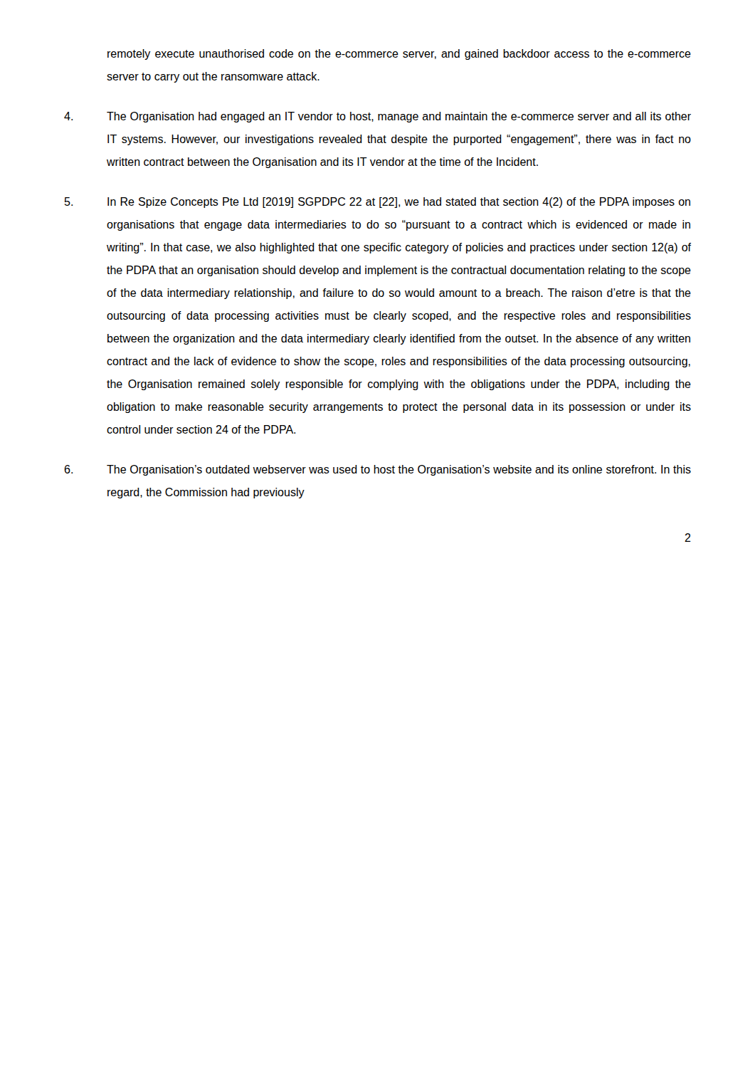remotely execute unauthorised code on the e-commerce server, and gained backdoor access to the e-commerce server to carry out the ransomware attack.
The Organisation had engaged an IT vendor to host, manage and maintain the e-commerce server and all its other IT systems. However, our investigations revealed that despite the purported “engagement”, there was in fact no written contract between the Organisation and its IT vendor at the time of the Incident.
In Re Spize Concepts Pte Ltd [2019] SGPDPC 22 at [22], we had stated that section 4(2) of the PDPA imposes on organisations that engage data intermediaries to do so “pursuant to a contract which is evidenced or made in writing”. In that case, we also highlighted that one specific category of policies and practices under section 12(a) of the PDPA that an organisation should develop and implement is the contractual documentation relating to the scope of the data intermediary relationship, and failure to do so would amount to a breach. The raison d’etre is that the outsourcing of data processing activities must be clearly scoped, and the respective roles and responsibilities between the organization and the data intermediary clearly identified from the outset. In the absence of any written contract and the lack of evidence to show the scope, roles and responsibilities of the data processing outsourcing, the Organisation remained solely responsible for complying with the obligations under the PDPA, including the obligation to make reasonable security arrangements to protect the personal data in its possession or under its control under section 24 of the PDPA.
The Organisation’s outdated webserver was used to host the Organisation’s website and its online storefront. In this regard, the Commission had previously
2